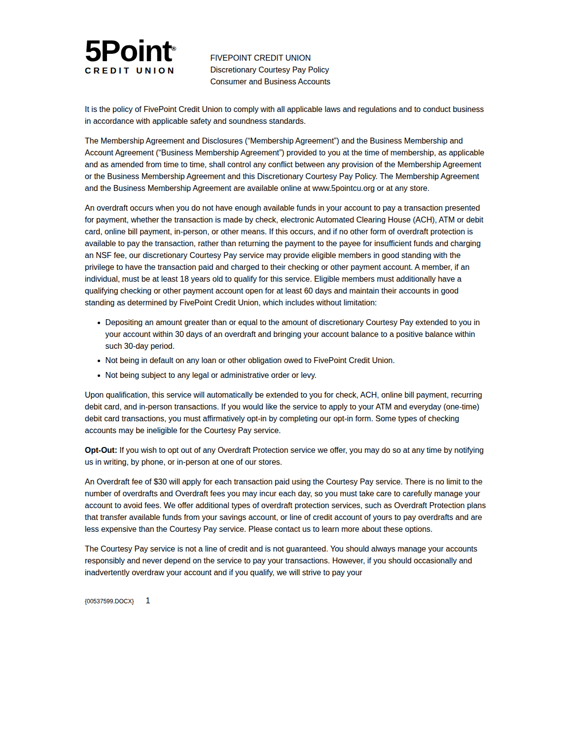5Point® CREDIT UNION
FIVEPOINT CREDIT UNION
Discretionary Courtesy Pay Policy
Consumer and Business Accounts
It is the policy of FivePoint Credit Union to comply with all applicable laws and regulations and to conduct business in accordance with applicable safety and soundness standards.
The Membership Agreement and Disclosures (“Membership Agreement”) and the Business Membership and Account Agreement (“Business Membership Agreement”) provided to you at the time of membership, as applicable and as amended from time to time, shall control any conflict between any provision of the Membership Agreement or the Business Membership Agreement and this Discretionary Courtesy Pay Policy. The Membership Agreement and the Business Membership Agreement are available online at www.5pointcu.org or at any store.
An overdraft occurs when you do not have enough available funds in your account to pay a transaction presented for payment, whether the transaction is made by check, electronic Automated Clearing House (ACH), ATM or debit card, online bill payment, in-person, or other means. If this occurs, and if no other form of overdraft protection is available to pay the transaction, rather than returning the payment to the payee for insufficient funds and charging an NSF fee, our discretionary Courtesy Pay service may provide eligible members in good standing with the privilege to have the transaction paid and charged to their checking or other payment account. A member, if an individual, must be at least 18 years old to qualify for this service. Eligible members must additionally have a qualifying checking or other payment account open for at least 60 days and maintain their accounts in good standing as determined by FivePoint Credit Union, which includes without limitation:
Depositing an amount greater than or equal to the amount of discretionary Courtesy Pay extended to you in your account within 30 days of an overdraft and bringing your account balance to a positive balance within such 30-day period.
Not being in default on any loan or other obligation owed to FivePoint Credit Union.
Not being subject to any legal or administrative order or levy.
Upon qualification, this service will automatically be extended to you for check, ACH, online bill payment, recurring debit card, and in-person transactions. If you would like the service to apply to your ATM and everyday (one-time) debit card transactions, you must affirmatively opt-in by completing our opt-in form. Some types of checking accounts may be ineligible for the Courtesy Pay service.
Opt-Out: If you wish to opt out of any Overdraft Protection service we offer, you may do so at any time by notifying us in writing, by phone, or in-person at one of our stores.
An Overdraft fee of $30 will apply for each transaction paid using the Courtesy Pay service. There is no limit to the number of overdrafts and Overdraft fees you may incur each day, so you must take care to carefully manage your account to avoid fees. We offer additional types of overdraft protection services, such as Overdraft Protection plans that transfer available funds from your savings account, or line of credit account of yours to pay overdrafts and are less expensive than the Courtesy Pay service. Please contact us to learn more about these options.
The Courtesy Pay service is not a line of credit and is not guaranteed. You should always manage your accounts responsibly and never depend on the service to pay your transactions. However, if you should occasionally and inadvertently overdraw your account and if you qualify, we will strive to pay your
{00537599.DOCX}1